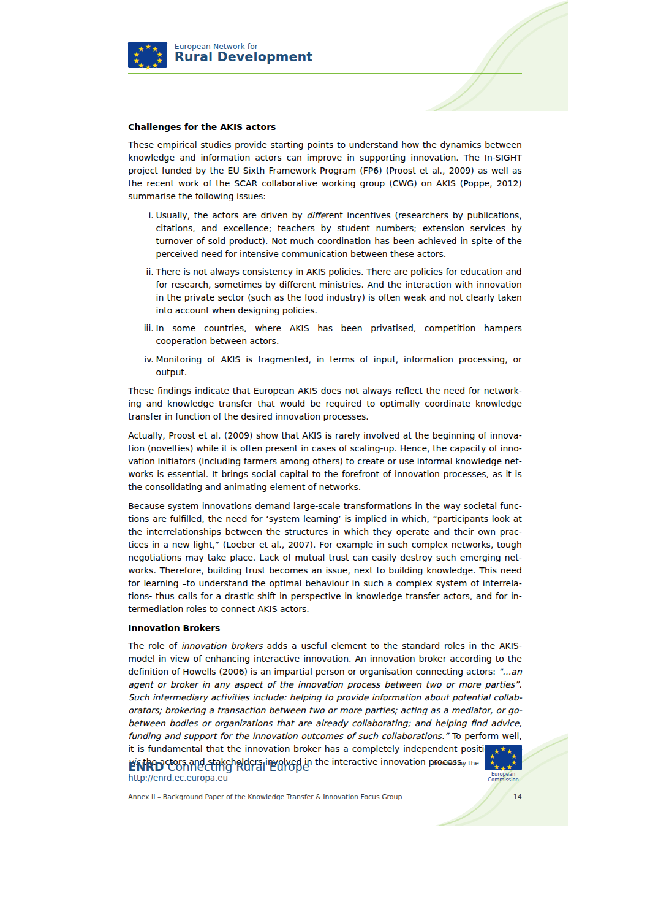★ ★ ★ ★ ★ ★ ★ ★ ★ ★
European Network for
Rural Development
Challenges for the AKIS actors
These empirical studies provide starting points to understand how the dynamics between knowledge and information actors can improve in supporting innovation. The In-SIGHT project funded by the EU Sixth Framework Program (FP6) (Proost et al., 2009) as well as the recent work of the SCAR collaborative working group (CWG) on AKIS (Poppe, 2012) summarise the following issues:
Usually, the actors are driven by different incentives (researchers by publications, citations, and excellence; teachers by student numbers; extension services by turnover of sold product). Not much coordination has been achieved in spite of the perceived need for intensive communication between these actors.
There is not always consistency in AKIS policies. There are policies for education and for research, sometimes by different ministries. And the interaction with innovation in the private sector (such as the food industry) is often weak and not clearly taken into account when designing policies.
In some countries, where AKIS has been privatised, competition hampers cooperation between actors.
Monitoring of AKIS is fragmented, in terms of input, information processing, or output.
These findings indicate that European AKIS does not always reflect the need for networking and knowledge transfer that would be required to optimally coordinate knowledge transfer in function of the desired innovation processes.
Actually, Proost et al. (2009) show that AKIS is rarely involved at the beginning of innovation (novelties) while it is often present in cases of scaling-up. Hence, the capacity of innovation initiators (including farmers among others) to create or use informal knowledge networks is essential. It brings social capital to the forefront of innovation processes, as it is the consolidating and animating element of networks.
Because system innovations demand large-scale transformations in the way societal functions are fulfilled, the need for ‘system learning’ is implied in which, “participants look at the interrelationships between the structures in which they operate and their own practices in a new light,” (Loeber et al., 2007). For example in such complex networks, tough negotiations may take place. Lack of mutual trust can easily destroy such emerging networks. Therefore, building trust becomes an issue, next to building knowledge. This need for learning –to understand the optimal behaviour in such a complex system of interrelations- thus calls for a drastic shift in perspective in knowledge transfer actors, and for intermediation roles to connect AKIS actors.
Innovation Brokers
The role of innovation brokers adds a useful element to the standard roles in the AKIS-model in view of enhancing interactive innovation. An innovation broker according to the definition of Howells (2006) is an impartial person or organisation connecting actors: "…an agent or broker in any aspect of the innovation process between two or more parties”. Such intermediary activities include: helping to provide information about potential collaborators; brokering a transaction between two or more parties; acting as a mediator, or go-between bodies or organizations that are already collaborating; and helping find advice, funding and support for the innovation outcomes of such collaborations.” To perform well, it is fundamental that the innovation broker has a completely independent position vis-à-vis the actors and stakeholders involved in the interactive innovation process.
ENRD Connecting Rural Europe
http://enrd.ec.europa.eu
Funded by the
★ ★ ★ ★ ★ ★ ★ ★ ★ ★
European
Commission
Annex II – Background Paper of the Knowledge Transfer & Innovation Focus Group 14